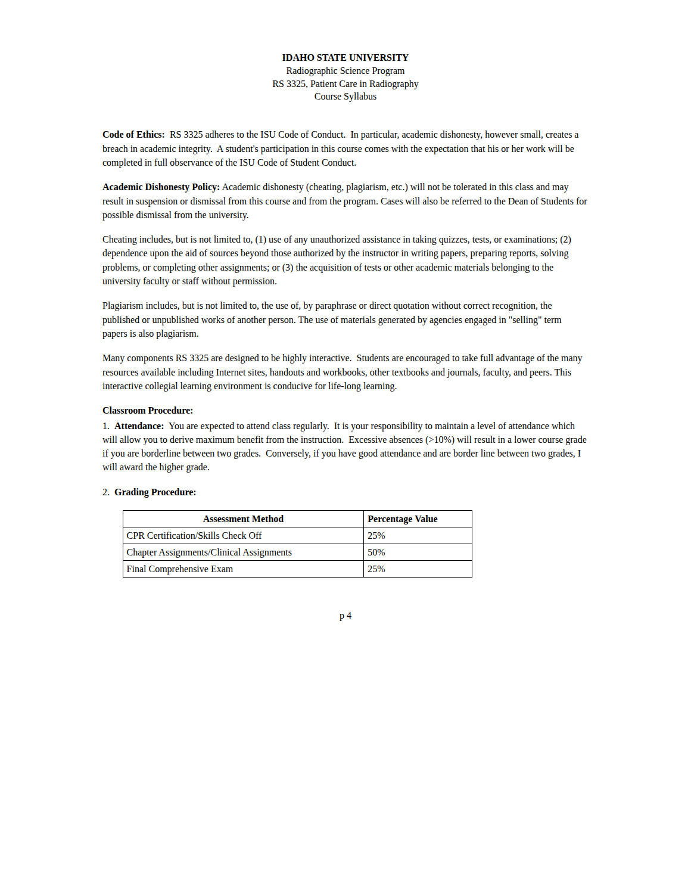IDAHO STATE UNIVERSITY
Radiographic Science Program
RS 3325, Patient Care in Radiography
Course Syllabus
Code of Ethics: RS 3325 adheres to the ISU Code of Conduct. In particular, academic dishonesty, however small, creates a breach in academic integrity. A student's participation in this course comes with the expectation that his or her work will be completed in full observance of the ISU Code of Student Conduct.
Academic Dishonesty Policy: Academic dishonesty (cheating, plagiarism, etc.) will not be tolerated in this class and may result in suspension or dismissal from this course and from the program. Cases will also be referred to the Dean of Students for possible dismissal from the university.
Cheating includes, but is not limited to, (1) use of any unauthorized assistance in taking quizzes, tests, or examinations; (2) dependence upon the aid of sources beyond those authorized by the instructor in writing papers, preparing reports, solving problems, or completing other assignments; or (3) the acquisition of tests or other academic materials belonging to the university faculty or staff without permission.
Plagiarism includes, but is not limited to, the use of, by paraphrase or direct quotation without correct recognition, the published or unpublished works of another person. The use of materials generated by agencies engaged in "selling" term papers is also plagiarism.
Many components RS 3325 are designed to be highly interactive. Students are encouraged to take full advantage of the many resources available including Internet sites, handouts and workbooks, other textbooks and journals, faculty, and peers. This interactive collegial learning environment is conducive for life-long learning.
Classroom Procedure:
1. Attendance: You are expected to attend class regularly. It is your responsibility to maintain a level of attendance which will allow you to derive maximum benefit from the instruction. Excessive absences (>10%) will result in a lower course grade if you are borderline between two grades. Conversely, if you have good attendance and are border line between two grades, I will award the higher grade.
2. Grading Procedure:
| Assessment Method | Percentage Value |
| --- | --- |
| CPR Certification/Skills Check Off | 25% |
| Chapter Assignments/Clinical Assignments | 50% |
| Final Comprehensive Exam | 25% |
p 4